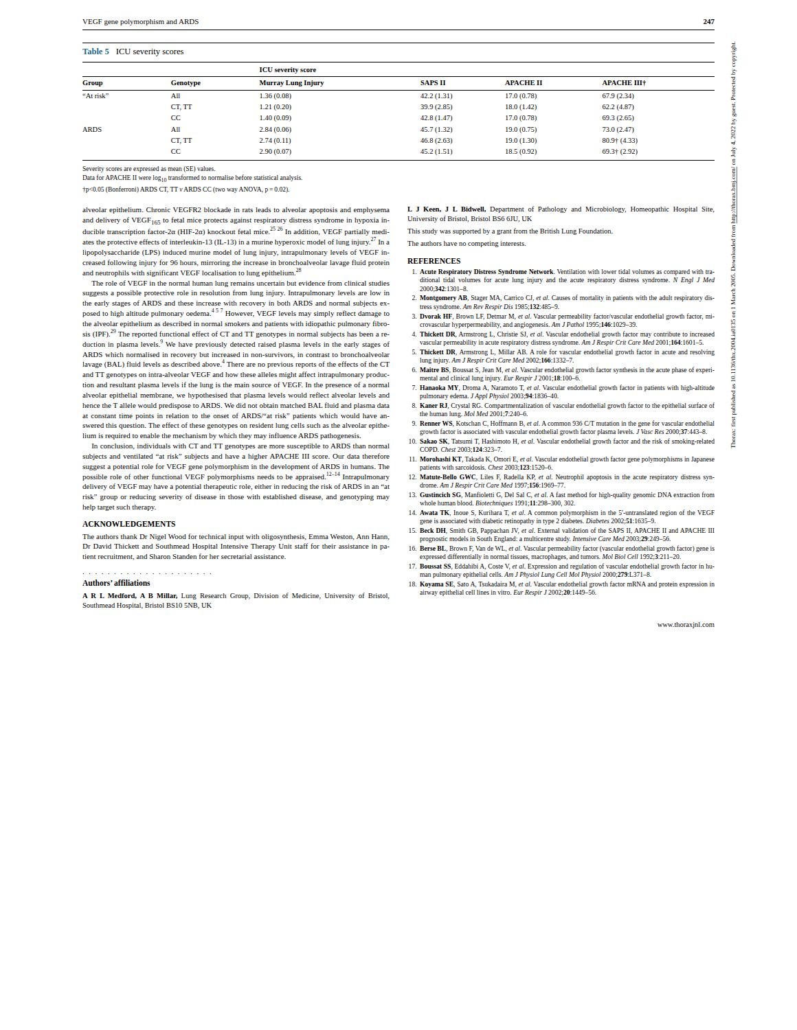Thorax: first published as 10.1136/thx.2004.ia0135 on 1 March 2005. Downloaded from http://thorax.bmj.com/ on July 4, 2022 by guest. Protected by copyright.
VEGF gene polymorphism and ARDS 247
Table 5 ICU severity scores
| | | ICU severity score |
| --- | --- | --- |
| Group | Genotype | Murray Lung Injury | SAPS II | APACHE II | APACHE III† |
| “At risk” | All | 1.36 (0.08) | 42.2 (1.31) | 17.0 (0.78) | 67.9 (2.34) |
| | CT, TT | 1.21 (0.20) | 39.9 (2.85) | 18.0 (1.42) | 62.2 (4.87) |
| | CC | 1.40 (0.09) | 42.8 (1.47) | 17.0 (0.78) | 69.3 (2.65) |
| ARDS | All | 2.84 (0.06) | 45.7 (1.32) | 19.0 (0.75) | 73.0 (2.47) |
| | CT, TT | 2.74 (0.11) | 46.8 (2.63) | 19.0 (1.30) | 80.9† (4.33) |
| | CC | 2.90 (0.07) | 45.2 (1.51) | 18.5 (0.92) | 69.3† (2.92) |
Severity scores are expressed as mean (SE) values.
Data for APACHE II were log10 transformed to normalise before statistical analysis.
†p<0.05 (Bonferroni) ARDS CT, TT v ARDS CC (two way ANOVA, p = 0.02).
alveolar epithelium. Chronic VEGFR2 blockade in rats leads to alveolar apoptosis and emphysema and delivery of VEGF165 to fetal mice protects against respiratory distress syndrome in hypoxia inducible transcription factor-2α (HIF-2α) knockout fetal mice.25 26 In addition, VEGF partially mediates the protective effects of interleukin-13 (IL-13) in a murine hyperoxic model of lung injury.27 In a lipopolysaccharide (LPS) induced murine model of lung injury, intrapulmonary levels of VEGF increased following injury for 96 hours, mirroring the increase in bronchoalveolar lavage fluid protein and neutrophils with significant VEGF localisation to lung epithelium.28
The role of VEGF in the normal human lung remains uncertain but evidence from clinical studies suggests a possible protective role in resolution from lung injury. Intrapulmonary levels are low in the early stages of ARDS and these increase with recovery in both ARDS and normal subjects exposed to high altitude pulmonary oedema.4 5 7 However, VEGF levels may simply reflect damage to the alveolar epithelium as described in normal smokers and patients with idiopathic pulmonary fibrosis (IPF).29 The reported functional effect of CT and TT genotypes in normal subjects has been a reduction in plasma levels.9 We have previously detected raised plasma levels in the early stages of ARDS which normalised in recovery but increased in non-survivors, in contrast to bronchoalveolar lavage (BAL) fluid levels as described above.4 There are no previous reports of the effects of the CT and TT genotypes on intra-alveolar VEGF and how these alleles might affect intrapulmonary production and resultant plasma levels if the lung is the main source of VEGF. In the presence of a normal alveolar epithelial membrane, we hypothesised that plasma levels would reflect alveolar levels and hence the T allele would predispose to ARDS. We did not obtain matched BAL fluid and plasma data at constant time points in relation to the onset of ARDS/“at risk” patients which would have answered this question. The effect of these genotypes on resident lung cells such as the alveolar epithelium is required to enable the mechanism by which they may influence ARDS pathogenesis.
In conclusion, individuals with CT and TT genotypes are more susceptible to ARDS than normal subjects and ventilated “at risk” subjects and have a higher APACHE III score. Our data therefore suggest a potential role for VEGF gene polymorphism in the development of ARDS in humans. The possible role of other functional VEGF polymorphisms needs to be appraised.12–14 Intrapulmonary delivery of VEGF may have a potential therapeutic role, either in reducing the risk of ARDS in an “at risk” group or reducing severity of disease in those with established disease, and genotyping may help target such therapy.
Acknowledgements
The authors thank Dr Nigel Wood for technical input with oligosynthesis, Emma Weston, Ann Hann, Dr David Thickett and Southmead Hospital Intensive Therapy Unit staff for their assistance in patient recruitment, and Sharon Standen for her secretarial assistance.
. . . . . . . . . . . . . . . . . . . . .
Authors’ affiliations
A R L Medford, A B Millar, Lung Research Group, Division of Medicine, University of Bristol, Southmead Hospital, Bristol BS10 5NB, UK
L J Keen, J L Bidwell, Department of Pathology and Microbiology, Homeopathic Hospital Site, University of Bristol, Bristol BS6 6JU, UK
This study was supported by a grant from the British Lung Foundation.
The authors have no competing interests.
References
Acute Respiratory Distress Syndrome Network. Ventilation with lower tidal volumes as compared with traditional tidal volumes for acute lung injury and the acute respiratory distress syndrome. N Engl J Med 2000;342:1301–8.
Montgomery AB, Stager MA, Carrico CJ, et al. Causes of mortality in patients with the adult respiratory distress syndrome. Am Rev Respir Dis 1985;132:485–9.
Dvorak HF, Brown LF, Detmar M, et al. Vascular permeability factor/vascular endothelial growth factor, microvascular hyperpermeability, and angiogenesis. Am J Pathol 1995;146:1029–39.
Thickett DR, Armstrong L, Christie SJ, et al. Vascular endothelial growth factor may contribute to increased vascular permeability in acute respiratory distress syndrome. Am J Respir Crit Care Med 2001;164:1601–5.
Thickett DR, Armstrong L, Millar AB. A role for vascular endothelial growth factor in acute and resolving lung injury. Am J Respir Crit Care Med 2002;166:1332–7.
Maitre BS, Boussat S, Jean M, et al. Vascular endothelial growth factor synthesis in the acute phase of experimental and clinical lung injury. Eur Respir J 2001;18:100–6.
Hanaoka MY, Droma A, Naramoto T, et al. Vascular endothelial growth factor in patients with high-altitude pulmonary edema. J Appl Physiol 2003;94:1836–40.
Kaner RJ, Crystal RG. Compartmentalization of vascular endothelial growth factor to the epithelial surface of the human lung. Mol Med 2001;7:240–6.
Renner WS, Kotschan C, Hoffmann B, et al. A common 936 C/T mutation in the gene for vascular endothelial growth factor is associated with vascular endothelial growth factor plasma levels. J Vasc Res 2000;37:443–8.
Sakao SK, Tatsumi T, Hashimoto H, et al. Vascular endothelial growth factor and the risk of smoking-related COPD. Chest 2003;124:323–7.
Morohashi KT, Takada K, Omori E, et al. Vascular endothelial growth factor gene polymorphisms in Japanese patients with sarcoidosis. Chest 2003;123:1520–6.
Matute-Bello GWC, Liles F, Radella KP, et al. Neutrophil apoptosis in the acute respiratory distress syndrome. Am J Respir Crit Care Med 1997;156:1969–77.
Gustincich SG, Manfioletti G, Del Sal C, et al. A fast method for high-quality genomic DNA extraction from whole human blood. Biotechniques 1991;11:298–300, 302.
Awata TK, Inoue S, Kurihara T, et al. A common polymorphism in the 5′-untranslated region of the VEGF gene is associated with diabetic retinopathy in type 2 diabetes. Diabetes 2002;51:1635–9.
Beck DH, Smith GB, Pappachan JV, et al. External validation of the SAPS II, APACHE II and APACHE III prognostic models in South England: a multicentre study. Intensive Care Med 2003;29:249–56.
Berse BL, Brown F, Van de WL, et al. Vascular permeability factor (vascular endothelial growth factor) gene is expressed differentially in normal tissues, macrophages, and tumors. Mol Biol Cell 1992;3:211–20.
Boussat SS, Eddahibi A, Coste V, et al. Expression and regulation of vascular endothelial growth factor in human pulmonary epithelial cells. Am J Physiol Lung Cell Mol Physiol 2000;279:L371–8.
Koyama SE, Sato A, Tsukadaira M, et al. Vascular endothelial growth factor mRNA and protein expression in airway epithelial cell lines in vitro. Eur Respir J 2002;20:1449–56.
www.thoraxjnl.com